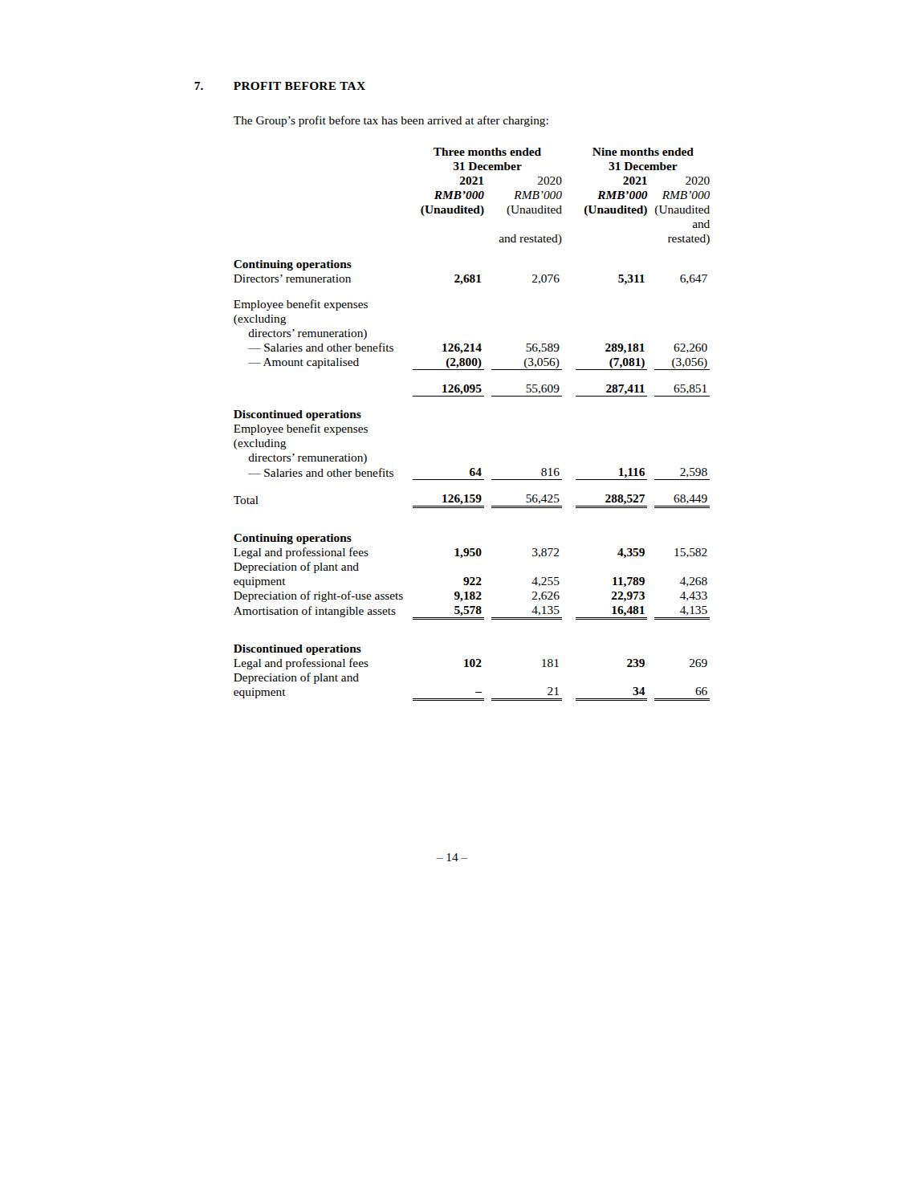7.
PROFIT BEFORE TAX
The Group’s profit before tax has been arrived at after charging:
| | Three months ended | | Nine months ended |
| | 31 December | | 31 December |
| | 2021 | | 2020 | | 2021 | | 2020 |
| | RMB’000 | | RMB’000 | | RMB’000 | | RMB’000 |
| | (Unaudited) | | (Unaudited | | (Unaudited) | | (Unaudited |
| | | | and restated) | | | | and restated) |
| Continuing operations |
| Directors’ remuneration | 2,681 | | 2,076 | | 5,311 | | 6,647 |
| Employee benefit expenses (excluding | | | | | | | |
| directors’ remuneration) | | | | | | | |
| — Salaries and other benefits | 126,214 | | 56,589 | | 289,181 | | 62,260 |
| — Amount capitalised | (2,800) | | (3,056) | | (7,081) | | (3,056) |
| | 126,095 | | 55,609 | | 287,411 | | 65,851 |
| Discontinued operations |
| Employee benefit expenses (excluding | | | | | | | |
| directors’ remuneration) | | | | | | | |
| — Salaries and other benefits | 64 | | 816 | | 1,116 | | 2,598 |
| Total | 126,159 | | 56,425 | | 288,527 | | 68,449 |
| Continuing operations |
| Legal and professional fees | 1,950 | | 3,872 | | 4,359 | | 15,582 |
| Depreciation of plant and equipment | 922 | | 4,255 | | 11,789 | | 4,268 |
| Depreciation of right-of-use assets | 9,182 | | 2,626 | | 22,973 | | 4,433 |
| Amortisation of intangible assets | 5,578 | | 4,135 | | 16,481 | | 4,135 |
| Discontinued operations |
| Legal and professional fees | 102 | | 181 | | 239 | | 269 |
| Depreciation of plant and equipment | – | | 21 | | 34 | | 66 |
– 14 –